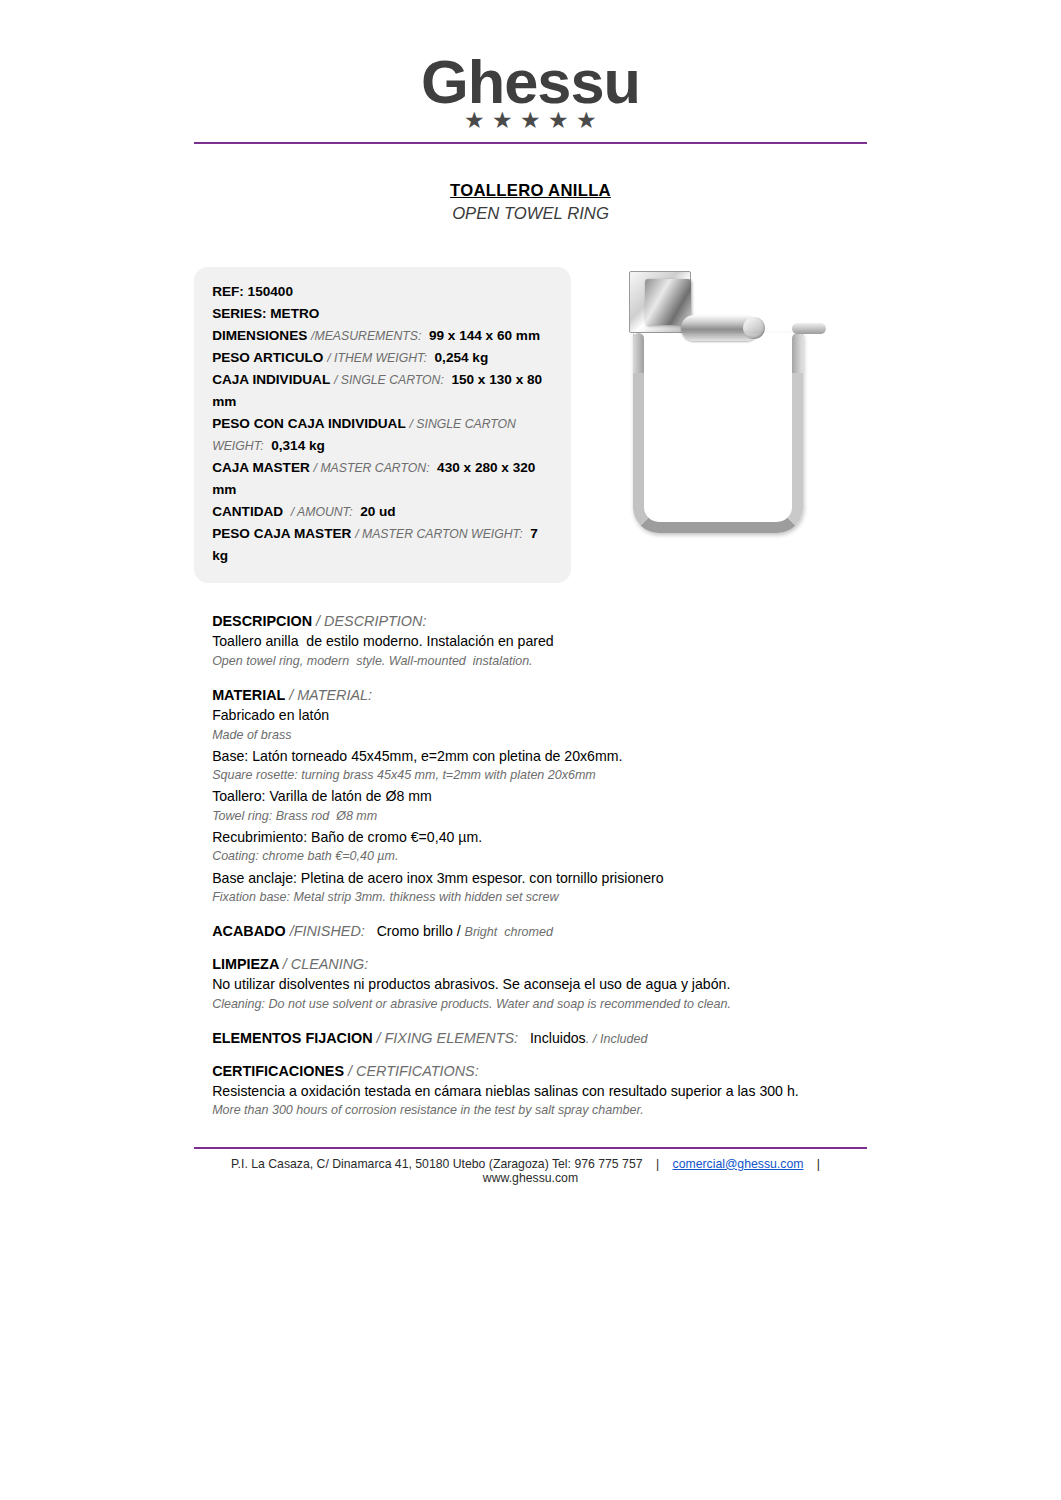Ghessu
★★★★★
TOALLERO ANILLA
OPEN TOWEL RING
REF: 150400
SERIES: METRO
DIMENSIONES /MEASUREMENTS: 99 x 144 x 60 mm
PESO ARTICULO / ITHEM WEIGHT: 0,254 kg
CAJA INDIVIDUAL / SINGLE CARTON: 150 x 130 x 80 mm
PESO CON CAJA INDIVIDUAL / SINGLE CARTON WEIGHT: 0,314 kg
CAJA MASTER / MASTER CARTON: 430 x 280 x 320 mm
CANTIDAD / AMOUNT: 20 ud
PESO CAJA MASTER / MASTER CARTON WEIGHT: 7 kg
DESCRIPCION / DESCRIPTION:
Toallero anilla de estilo moderno. Instalación en pared
Open towel ring, modern style. Wall-mounted instalation.
MATERIAL / MATERIAL:
Fabricado en latón
Made of brass
Base: Latón torneado 45x45mm, e=2mm con pletina de 20x6mm.
Square rosette: turning brass 45x45 mm, t=2mm with platen 20x6mm
Toallero: Varilla de latón de Ø8 mm
Towel ring: Brass rod Ø8 mm
Recubrimiento: Baño de cromo €=0,40 µm.
Coating: chrome bath €=0,40 µm.
Base anclaje: Pletina de acero inox 3mm espesor. con tornillo prisionero
Fixation base: Metal strip 3mm. thikness with hidden set screw
ACABADO /FINISHED:
Cromo brillo / Bright chromed
LIMPIEZA / CLEANING:
No utilizar disolventes ni productos abrasivos. Se aconseja el uso de agua y jabón.
Cleaning: Do not use solvent or abrasive products. Water and soap is recommended to clean.
ELEMENTOS FIJACION / FIXING ELEMENTS:
Incluidos. / Included
CERTIFICACIONES / CERTIFICATIONS:
Resistencia a oxidación testada en cámara nieblas salinas con resultado superior a las 300 h.
More than 300 hours of corrosion resistance in the test by salt spray chamber.
P.I. La Casaza, C/ Dinamarca 41, 50180 Utebo (Zaragoza) Tel: 976 775 757 | comercial@ghessu.com | www.ghessu.com